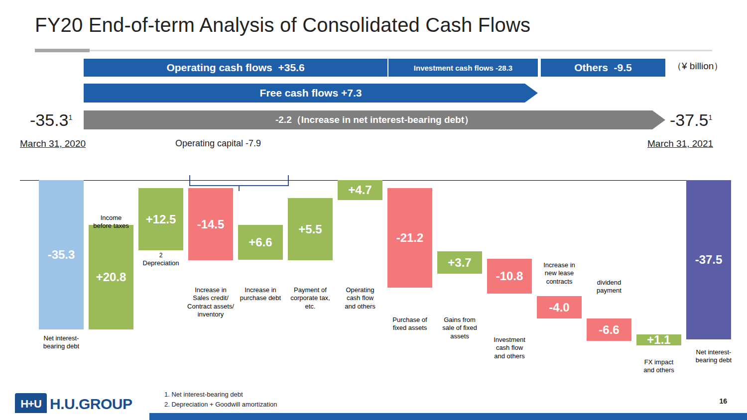FY20 End-of-term Analysis of Consolidated Cash Flows
Operating cash flows +35.6
Investment cash flows -28.3
Others -9.5
（¥ billion）
Free cash flows +7.3
-35.31
-2.2（Increase in net interest-bearing debt）
-37.51
March 31, 2020
March 31, 2021
Operating capital -7.9
-35.3
Net interest-
bearing debt
+20.8
Income
before taxes
+12.5
2
Depreciation
-14.5
Increase in
Sales credit/
Contract assets/
inventory
+6.6
Increase in
purchase debt
+5.5
Payment of
corporate tax,
etc.
+4.7
Operating
cash flow
and others
-21.2
Purchase of
fixed assets
+3.7
Gains from
sale of fixed
assets
-10.8
Investment
cash flow
and others
-4.0
Increase in
new lease
contracts
-6.6
dividend
payment
+1.1
FX impact
and others
-37.5
Net interest-
bearing debt
1. Net interest-bearing debt
2. Depreciation + Goodwill amortization
16
H+U
H.U.GROUP